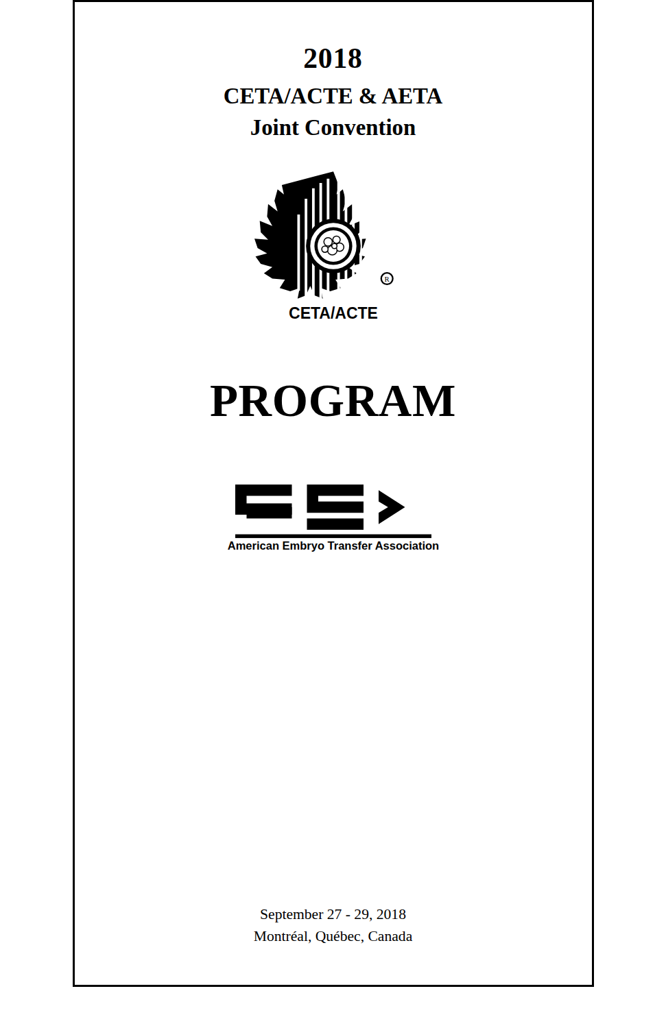2018
CETA/ACTE & AETA
Joint Convention
R CETA/ACTE
PROGRAM
American Embryo Transfer Association
September 27 - 29, 2018
Montréal, Québec, Canada